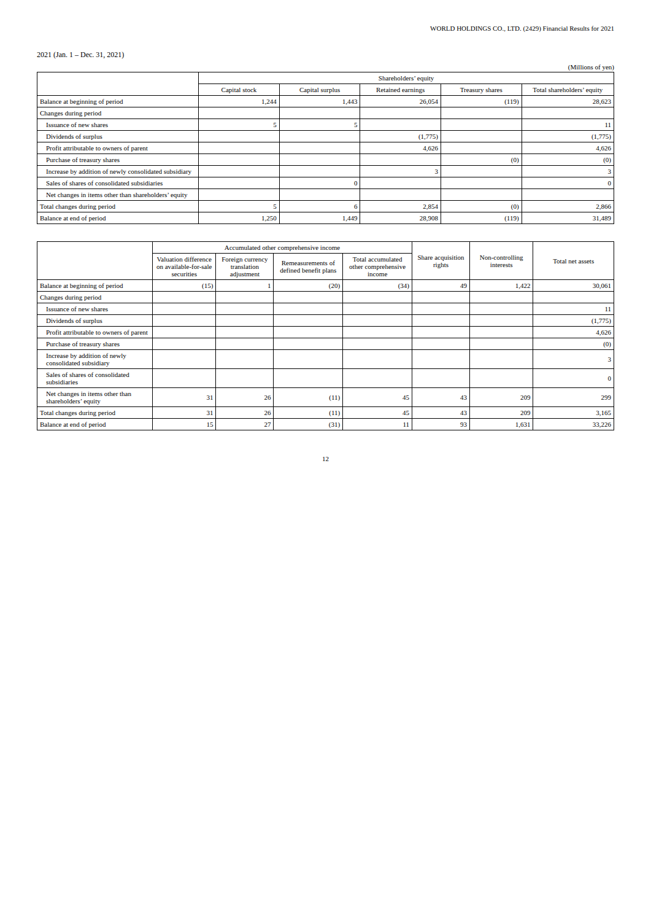WORLD HOLDINGS CO., LTD. (2429) Financial Results for 2021
2021 (Jan. 1 – Dec. 31, 2021)
(Millions of yen)
| | Shareholders’ equity |
| --- | --- |
| Capital stock | Capital surplus | Retained earnings | Treasury shares | Total shareholders’ equity |
| Balance at beginning of period | 1,244 | 1,443 | 26,054 | (119) | 28,623 |
| Changes during period | | | | | |
| Issuance of new shares | 5 | 5 | | | 11 |
| Dividends of surplus | | | (1,775) | | (1,775) |
| Profit attributable to owners of parent | | | 4,626 | | 4,626 |
| Purchase of treasury shares | | | | (0) | (0) |
| Increase by addition of newly consolidated subsidiary | | | 3 | | 3 |
| Sales of shares of consolidated subsidiaries | | 0 | | | 0 |
| Net changes in items other than shareholders’ equity | | | | | |
| Total changes during period | 5 | 6 | 2,854 | (0) | 2,866 |
| Balance at end of period | 1,250 | 1,449 | 28,908 | (119) | 31,489 |
| | Accumulated other comprehensive income | Share acquisition rights | Non-controlling interests | Total net assets |
| --- | --- | --- | --- | --- |
| Valuation difference on available-for-sale securities | Foreign currency translation adjustment | Remeasurements of defined benefit plans | Total accumulated other comprehensive income |
| Balance at beginning of period | (15) | 1 | (20) | (34) | 49 | 1,422 | 30,061 |
| Changes during period | | | | | | | |
| Issuance of new shares | | | | | | | 11 |
| Dividends of surplus | | | | | | | (1,775) |
| Profit attributable to owners of parent | | | | | | | 4,626 |
| Purchase of treasury shares | | | | | | | (0) |
| Increase by addition of newly consolidated subsidiary | | | | | | | 3 |
| Sales of shares of consolidated subsidiaries | | | | | | | 0 |
| Net changes in items other than shareholders’ equity | 31 | 26 | (11) | 45 | 43 | 209 | 299 |
| Total changes during period | 31 | 26 | (11) | 45 | 43 | 209 | 3,165 |
| Balance at end of period | 15 | 27 | (31) | 11 | 93 | 1,631 | 33,226 |
12